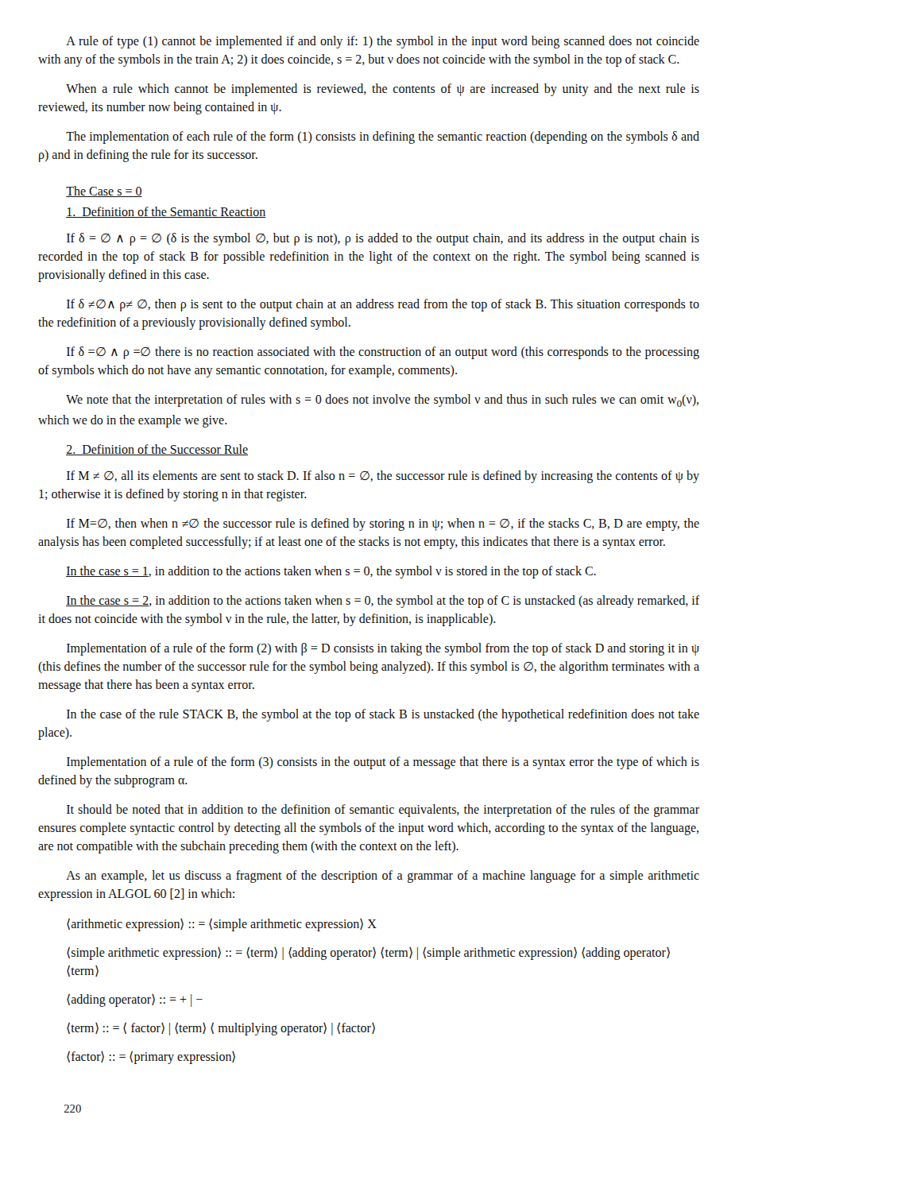A rule of type (1) cannot be implemented if and only if: 1) the symbol in the input word being scanned does not coincide with any of the symbols in the train A; 2) it does coincide, s = 2, but ν does not coincide with the symbol in the top of stack C.
When a rule which cannot be implemented is reviewed, the contents of ψ are increased by unity and the next rule is reviewed, its number now being contained in ψ.
The implementation of each rule of the form (1) consists in defining the semantic reaction (depending on the symbols δ and ρ) and in defining the rule for its successor.
The Case s = 0
1. Definition of the Semantic Reaction
If δ = ∅ ∧ ρ = ∅ (δ is the symbol ∅, but ρ is not), ρ is added to the output chain, and its address in the output chain is recorded in the top of stack B for possible redefinition in the light of the context on the right. The symbol being scanned is provisionally defined in this case.
If δ ≠∅∧ ρ≠ ∅, then ρ is sent to the output chain at an address read from the top of stack B. This situation corresponds to the redefinition of a previously provisionally defined symbol.
If δ =∅ ∧ ρ =∅ there is no reaction associated with the construction of an output word (this corresponds to the processing of symbols which do not have any semantic connotation, for example, comments).
We note that the interpretation of rules with s = 0 does not involve the symbol ν and thus in such rules we can omit w0(ν), which we do in the example we give.
2. Definition of the Successor Rule
If M ≠ ∅, all its elements are sent to stack D. If also n = ∅, the successor rule is defined by increasing the contents of ψ by 1; otherwise it is defined by storing n in that register.
If M=∅, then when n ≠∅ the successor rule is defined by storing n in ψ; when n = ∅, if the stacks C, B, D are empty, the analysis has been completed successfully; if at least one of the stacks is not empty, this indicates that there is a syntax error.
In the case s = 1, in addition to the actions taken when s = 0, the symbol ν is stored in the top of stack C.
In the case s = 2, in addition to the actions taken when s = 0, the symbol at the top of C is unstacked (as already remarked, if it does not coincide with the symbol ν in the rule, the latter, by definition, is inapplicable).
Implementation of a rule of the form (2) with β = D consists in taking the symbol from the top of stack D and storing it in ψ (this defines the number of the successor rule for the symbol being analyzed). If this symbol is ∅, the algorithm terminates with a message that there has been a syntax error.
In the case of the rule STACK B, the symbol at the top of stack B is unstacked (the hypothetical redefinition does not take place).
Implementation of a rule of the form (3) consists in the output of a message that there is a syntax error the type of which is defined by the subprogram α.
It should be noted that in addition to the definition of semantic equivalents, the interpretation of the rules of the grammar ensures complete syntactic control by detecting all the symbols of the input word which, according to the syntax of the language, are not compatible with the subchain preceding them (with the context on the left).
As an example, let us discuss a fragment of the description of a grammar of a machine language for a simple arithmetic expression in ALGOL 60 [2] in which:
⟨arithmetic expression⟩ :: = ⟨simple arithmetic expression⟩ X
⟨simple arithmetic expression⟩ :: = ⟨term⟩ | ⟨adding operator⟩ ⟨term⟩ | ⟨simple arithmetic expression⟩ ⟨adding operator⟩ ⟨term⟩
⟨adding operator⟩ :: = + | −
⟨term⟩ :: = ⟨ factor⟩ | ⟨term⟩ ⟨ multiplying operator⟩ | ⟨factor⟩
⟨factor⟩ :: = ⟨primary expression⟩
220